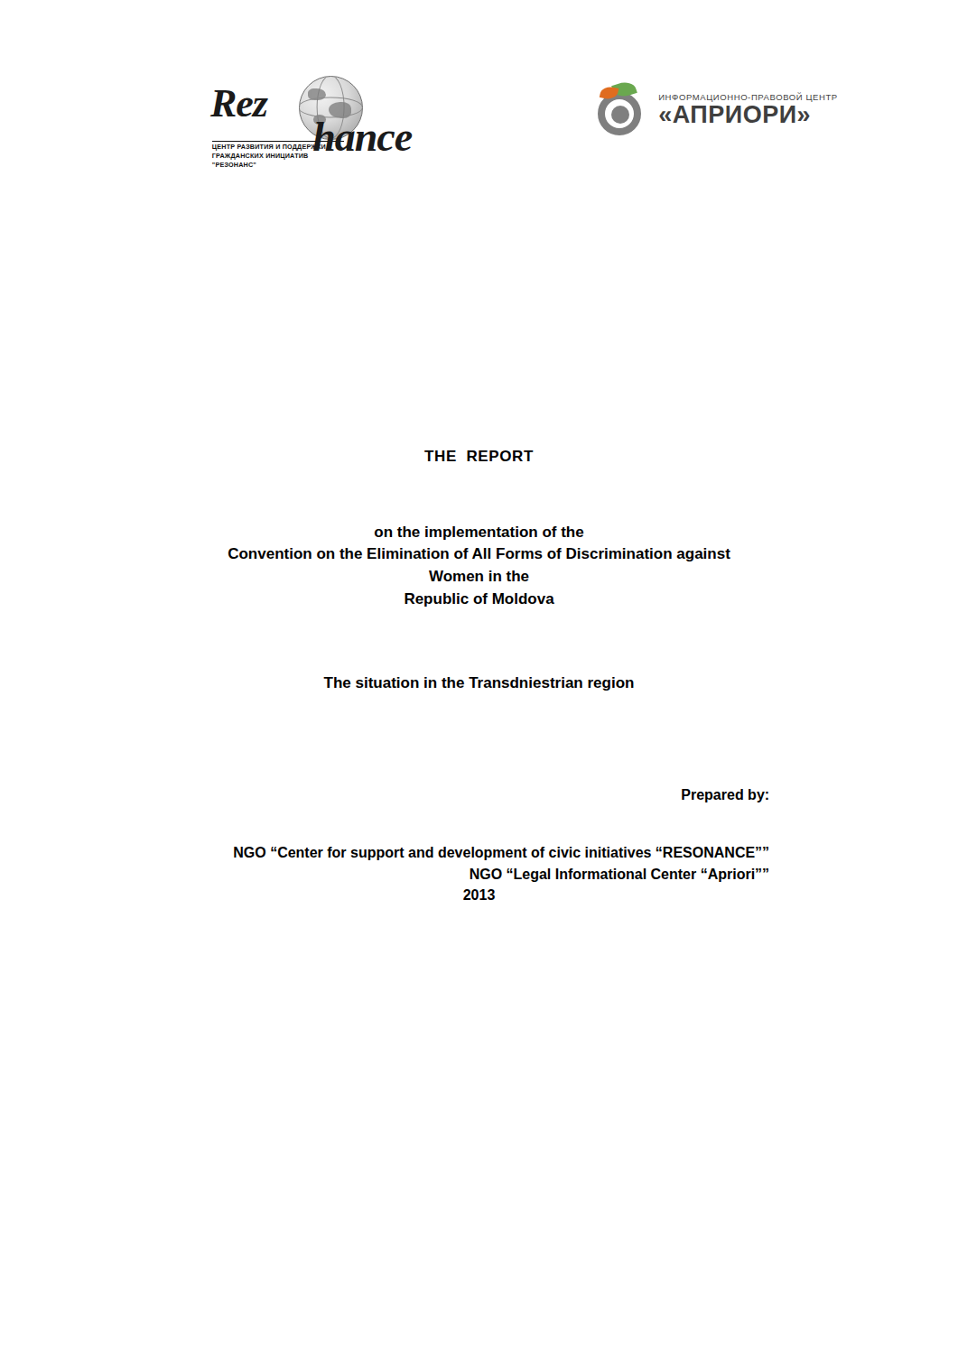Rez
hance
ЦЕНТР РАЗВИТИЯ И ПОДДЕРЖКИ
ГРАЖДАНСКИХ ИНИЦИАТИВ
"РЕЗОНАНС"
ИНФОРМАЦИОННО-ПРАВОВОЙ ЦЕНТР «АПРИОРИ»
THE REPORT
on the implementation of the Convention on the Elimination of All Forms of Discrimination against Women in the Republic of Moldova
The situation in the Transdniestrian region
Prepared by:
NGO “Center for support and development of civic initiatives “RESONANCE””
NGO “Legal Informational Center “Apriori””
2013